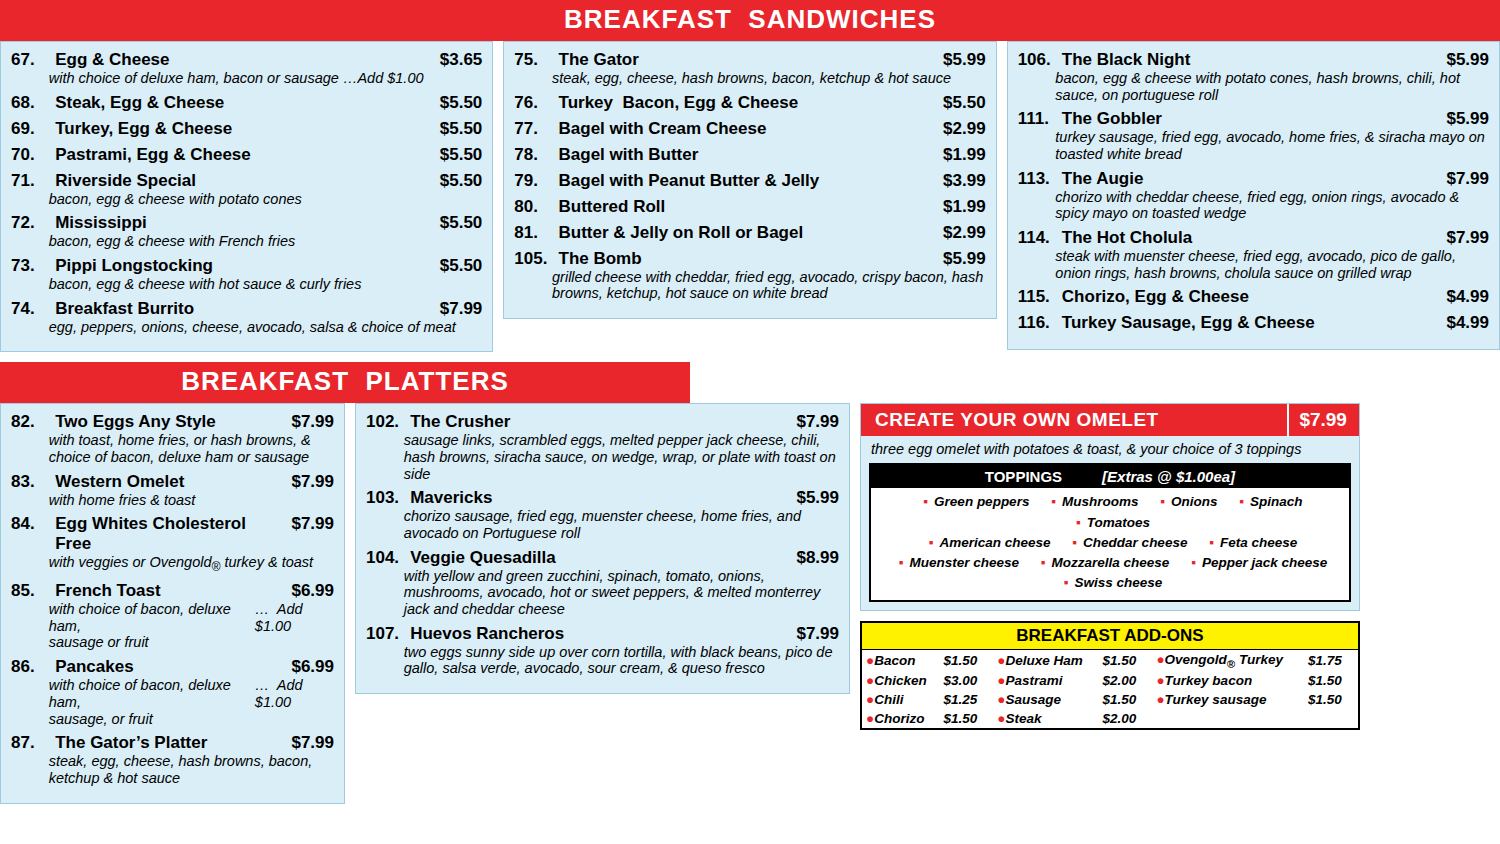BREAKFAST SANDWICHES
67. Egg & Cheese$3.65
with choice of deluxe ham, bacon or sausage …Add $1.00
68. Steak, Egg & Cheese$5.50
69. Turkey, Egg & Cheese$5.50
70. Pastrami, Egg & Cheese$5.50
71. Riverside Special$5.50
bacon, egg & cheese with potato cones
72. Mississippi$5.50
bacon, egg & cheese with French fries
73. Pippi Longstocking$5.50
bacon, egg & cheese with hot sauce & curly fries
74. Breakfast Burrito$7.99
egg, peppers, onions, cheese, avocado, salsa & choice of meat
75. The Gator$5.99
steak, egg, cheese, hash browns, bacon, ketchup & hot sauce
76. Turkey Bacon, Egg & Cheese$5.50
77. Bagel with Cream Cheese$2.99
78. Bagel with Butter$1.99
79. Bagel with Peanut Butter & Jelly$3.99
80. Buttered Roll$1.99
81. Butter & Jelly on Roll or Bagel$2.99
105. The Bomb$5.99
grilled cheese with cheddar, fried egg, avocado, crispy bacon, hash browns, ketchup, hot sauce on white bread
106. The Black Night$5.99
bacon, egg & cheese with potato cones, hash browns, chili, hot sauce, on portuguese roll
111. The Gobbler$5.99
turkey sausage, fried egg, avocado, home fries, & siracha mayo on toasted white bread
113. The Augie$7.99
chorizo with cheddar cheese, fried egg, onion rings, avocado & spicy mayo on toasted wedge
114. The Hot Cholula$7.99
steak with muenster cheese, fried egg, avocado, pico de gallo, onion rings, hash browns, cholula sauce on grilled wrap
115. Chorizo, Egg & Cheese$4.99
116. Turkey Sausage, Egg & Cheese$4.99
BREAKFAST PLATTERS
82. Two Eggs Any Style$7.99
with toast, home fries, or hash browns, & choice of bacon, deluxe ham or sausage
83. Western Omelet$7.99
with home fries & toast
84. Egg Whites Cholesterol Free$7.99
with veggies or Ovengold® turkey & toast
85. French Toast$6.99
with choice of bacon, deluxe ham,
sausage or fruit … Add $1.00
86. Pancakes$6.99
with choice of bacon, deluxe ham,
sausage, or fruit … Add $1.00
87. The Gator’s Platter$7.99
steak, egg, cheese, hash browns, bacon, ketchup & hot sauce
102. The Crusher$7.99
sausage links, scrambled eggs, melted pepper jack cheese, chili, hash browns, siracha sauce, on wedge, wrap, or plate with toast on side
103. Mavericks$5.99
chorizo sausage, fried egg, muenster cheese, home fries, and avocado on Portuguese roll
104. Veggie Quesadilla$8.99
with yellow and green zucchini, spinach, tomato, onions, mushrooms, avocado, hot or sweet peppers, & melted monterrey jack and cheddar cheese
107. Huevos Rancheros$7.99
two eggs sunny side up over corn tortilla, with black beans, pico de gallo, salsa verde, avocado, sour cream, & queso fresco
CREATE YOUR OWN OMELET
$7.99
three egg omelet with potatoes & toast, & your choice of 3 toppings
TOPPINGS [Extras @ $1.00ea]
▪Green peppers ▪Mushrooms ▪Onions ▪Spinach ▪Tomatoes
▪American cheese ▪Cheddar cheese ▪Feta cheese
▪Muenster cheese ▪Mozzarella cheese ▪Pepper jack cheese
▪Swiss cheese
BREAKFAST ADD-ONS
| ● Bacon | $1.50 | ● Deluxe Ham | $1.50 | ● Ovengold ® Turkey | $1.75 |
| ● Chicken | $3.00 | ● Pastrami | $2.00 | ● Turkey bacon | $1.50 |
| ● Chili | $1.25 | ● Sausage | $1.50 | ● Turkey sausage | $1.50 |
| ● Chorizo | $1.50 | ● Steak | $2.00 | | |